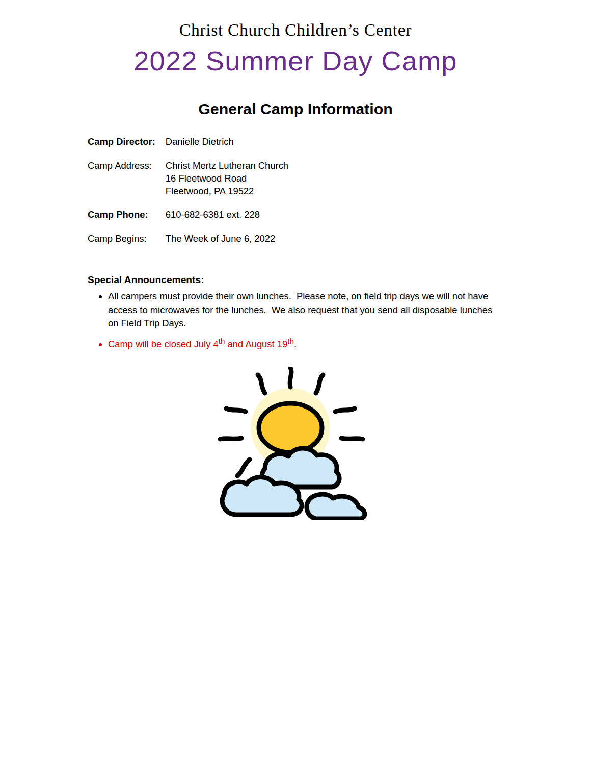Christ Church Children’s Center
2022 Summer Day Camp
General Camp Information
| Camp Director: | Danielle Dietrich |
| Camp Address: | Christ Mertz Lutheran Church 16 Fleetwood Road Fleetwood, PA 19522 |
| Camp Phone: | 610-682-6381 ext. 228 |
| Camp Begins: | The Week of June 6, 2022 |
Special Announcements:
All campers must provide their own lunches. Please note, on field trip days we will not have access to microwaves for the lunches. We also request that you send all disposable lunches on Field Trip Days.
Camp will be closed July 4th and August 19th.
Sun behind clouds